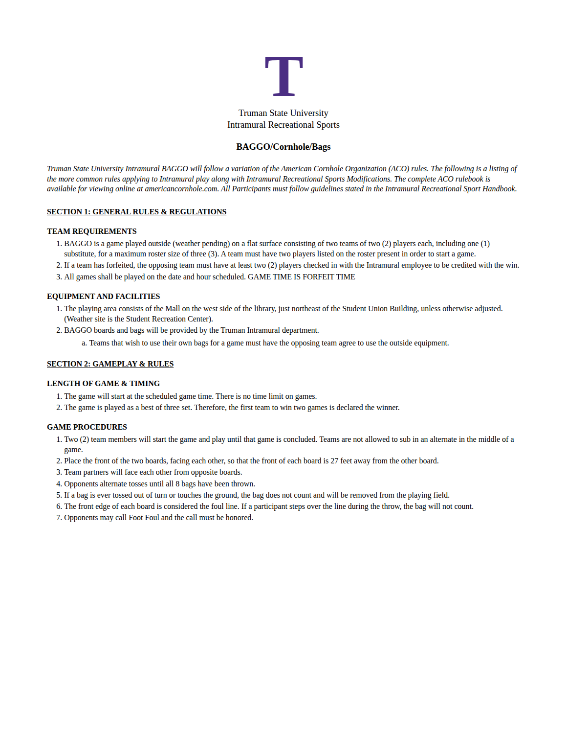T
Truman State University
Intramural Recreational Sports
BAGGO/Cornhole/Bags
Truman State University Intramural BAGGO will follow a variation of the American Cornhole Organization (ACO) rules. The following is a listing of the more common rules applying to Intramural play along with Intramural Recreational Sports Modifications. The complete ACO rulebook is available for viewing online at americancornhole.com. All Participants must follow guidelines stated in the Intramural Recreational Sport Handbook.
SECTION 1: GENERAL RULES & REGULATIONS
TEAM REQUIREMENTS
BAGGO is a game played outside (weather pending) on a flat surface consisting of two teams of two (2) players each, including one (1) substitute, for a maximum roster size of three (3). A team must have two players listed on the roster present in order to start a game.
If a team has forfeited, the opposing team must have at least two (2) players checked in with the Intramural employee to be credited with the win.
All games shall be played on the date and hour scheduled. GAME TIME IS FORFEIT TIME
EQUIPMENT AND FACILITIES
The playing area consists of the Mall on the west side of the library, just northeast of the Student Union Building, unless otherwise adjusted. (Weather site is the Student Recreation Center).
BAGGO boards and bags will be provided by the Truman Intramural department.
Teams that wish to use their own bags for a game must have the opposing team agree to use the outside equipment.
SECTION 2: GAMEPLAY & RULES
LENGTH OF GAME & TIMING
The game will start at the scheduled game time. There is no time limit on games.
The game is played as a best of three set. Therefore, the first team to win two games is declared the winner.
GAME PROCEDURES
Two (2) team members will start the game and play until that game is concluded. Teams are not allowed to sub in an alternate in the middle of a game.
Place the front of the two boards, facing each other, so that the front of each board is 27 feet away from the other board.
Team partners will face each other from opposite boards.
Opponents alternate tosses until all 8 bags have been thrown.
If a bag is ever tossed out of turn or touches the ground, the bag does not count and will be removed from the playing field.
The front edge of each board is considered the foul line. If a participant steps over the line during the throw, the bag will not count.
Opponents may call Foot Foul and the call must be honored.